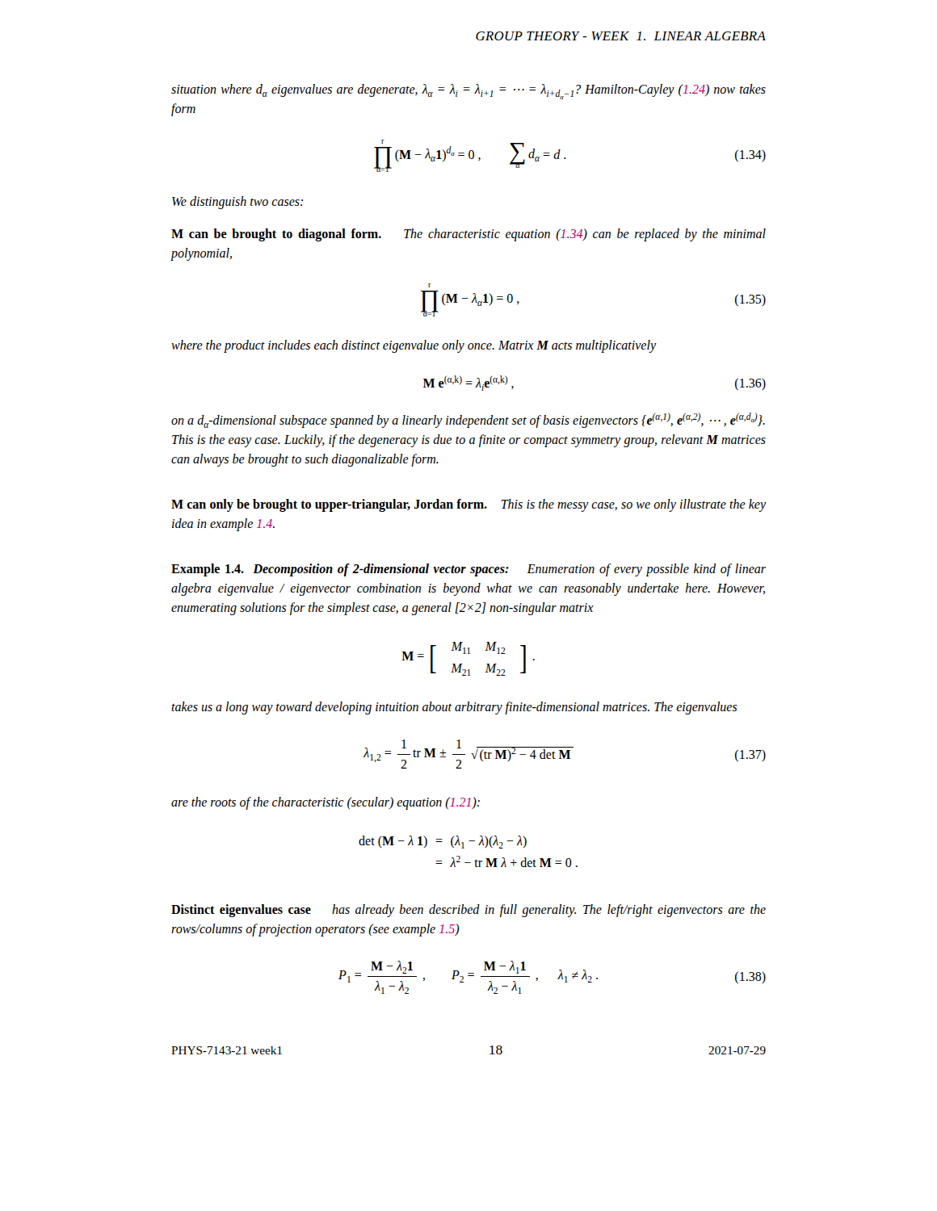GROUP THEORY - WEEK 1. LINEAR ALGEBRA
situation where dα eigenvalues are degenerate, λα = λi = λi+1 = ⋯ = λi+dα−1? Hamilton-Cayley (1.24) now takes form
r∏α=1(M − λα 1)dα = 0 , ∑α dα = d .
(1.34)
We distinguish two cases:
M can be brought to diagonal form. The characteristic equation (1.34) can be replaced by the minimal polynomial,
r∏α=1(M − λα 1) = 0 ,
(1.35)
where the product includes each distinct eigenvalue only once. Matrix M acts multiplicatively
M e(α,k) = λi e(α,k) ,
(1.36)
on a dα-dimensional subspace spanned by a linearly independent set of basis eigenvectors {e(α,1), e(α,2), ⋯ , e(α,dα)}. This is the easy case. Luckily, if the degeneracy is due to a finite or compact symmetry group, relevant M matrices can always be brought to such diagonalizable form.
M can only be brought to upper-triangular, Jordan form. This is the messy case, so we only illustrate the key idea in example 1.4.
Example 1.4. Decomposition of 2-dimensional vector spaces: Enumeration of every possible kind of linear algebra eigenvalue / eigenvector combination is beyond what we can reasonably undertake here. However, enumerating solutions for the simplest case, a general [2×2] non-singular matrix
M = [
| M 11 | M 12 |
| M 21 | M 22 |
] .
takes us a long way toward developing intuition about arbitrary finite-dimensional matrices. The eigenvalues
λ1,2 = 12tr M ± 12 √(tr M)2 − 4 det M
(1.37)
are the roots of the characteristic (secular) equation (1.21):
| det ( M − λ 1 ) | = | ( λ 1 − λ )( λ 2 − λ ) |
| | = | λ 2 − tr M λ + det M = 0 . |
Distinct eigenvalues case has already been described in full generality. The left/right eigenvectors are the rows/columns of projection operators (see example 1.5)
P1 = M − λ21 λ1 − λ2 , P2 = M − λ11 λ2 − λ1 , λ1 ≠ λ2 .
(1.38)
PHYS-7143-21 week1 18 2021-07-29